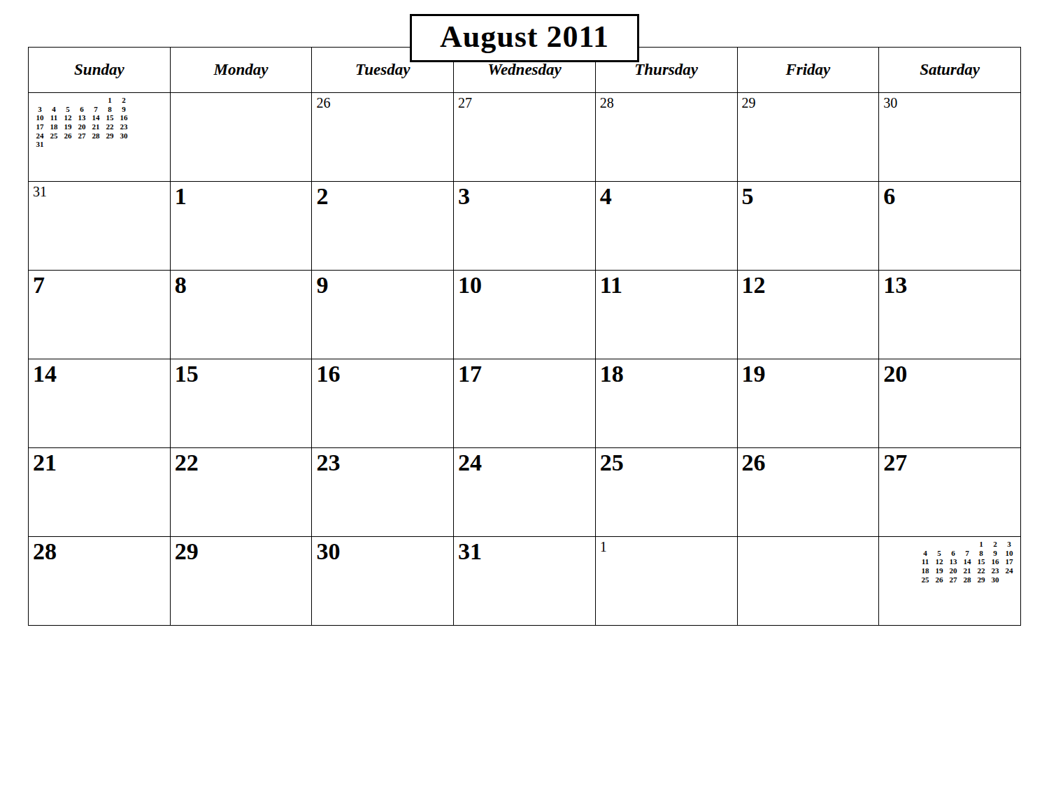August 2011
| Sunday | Monday | Tuesday | Wednesday | Thursday | Friday | Saturday |
| --- | --- | --- | --- | --- | --- | --- |
| / / / / / / 1 / 2 / / 3 / 4 / 5 / 6 / 7 / 8 / 9 / / 10 / 11 / 12 / 13 / 14 / 15 / 16 / / 17 / 18 / 19 / 20 / 21 / 22 / 23 / / 24 / 25 / 26 / 27 / 28 / 29 / 30 / / 31 / / / / / / / | | 26 | 27 | 28 | 29 | 30 |
| 31 | 1 | 2 | 3 | 4 | 5 | 6 |
| 7 | 8 | 9 | 10 | 11 | 12 | 13 |
| 14 | 15 | 16 | 17 | 18 | 19 | 20 |
| 21 | 22 | 23 | 24 | 25 | 26 | 27 |
| 28 | 29 | 30 | 31 | 1 | | / / / / / 1 / 2 / 3 / / 4 / 5 / 6 / 7 / 8 / 9 / 10 / / 11 / 12 / 13 / 14 / 15 / 16 / 17 / / 18 / 19 / 20 / 21 / 22 / 23 / 24 / / 25 / 26 / 27 / 28 / 29 / 30 / / |